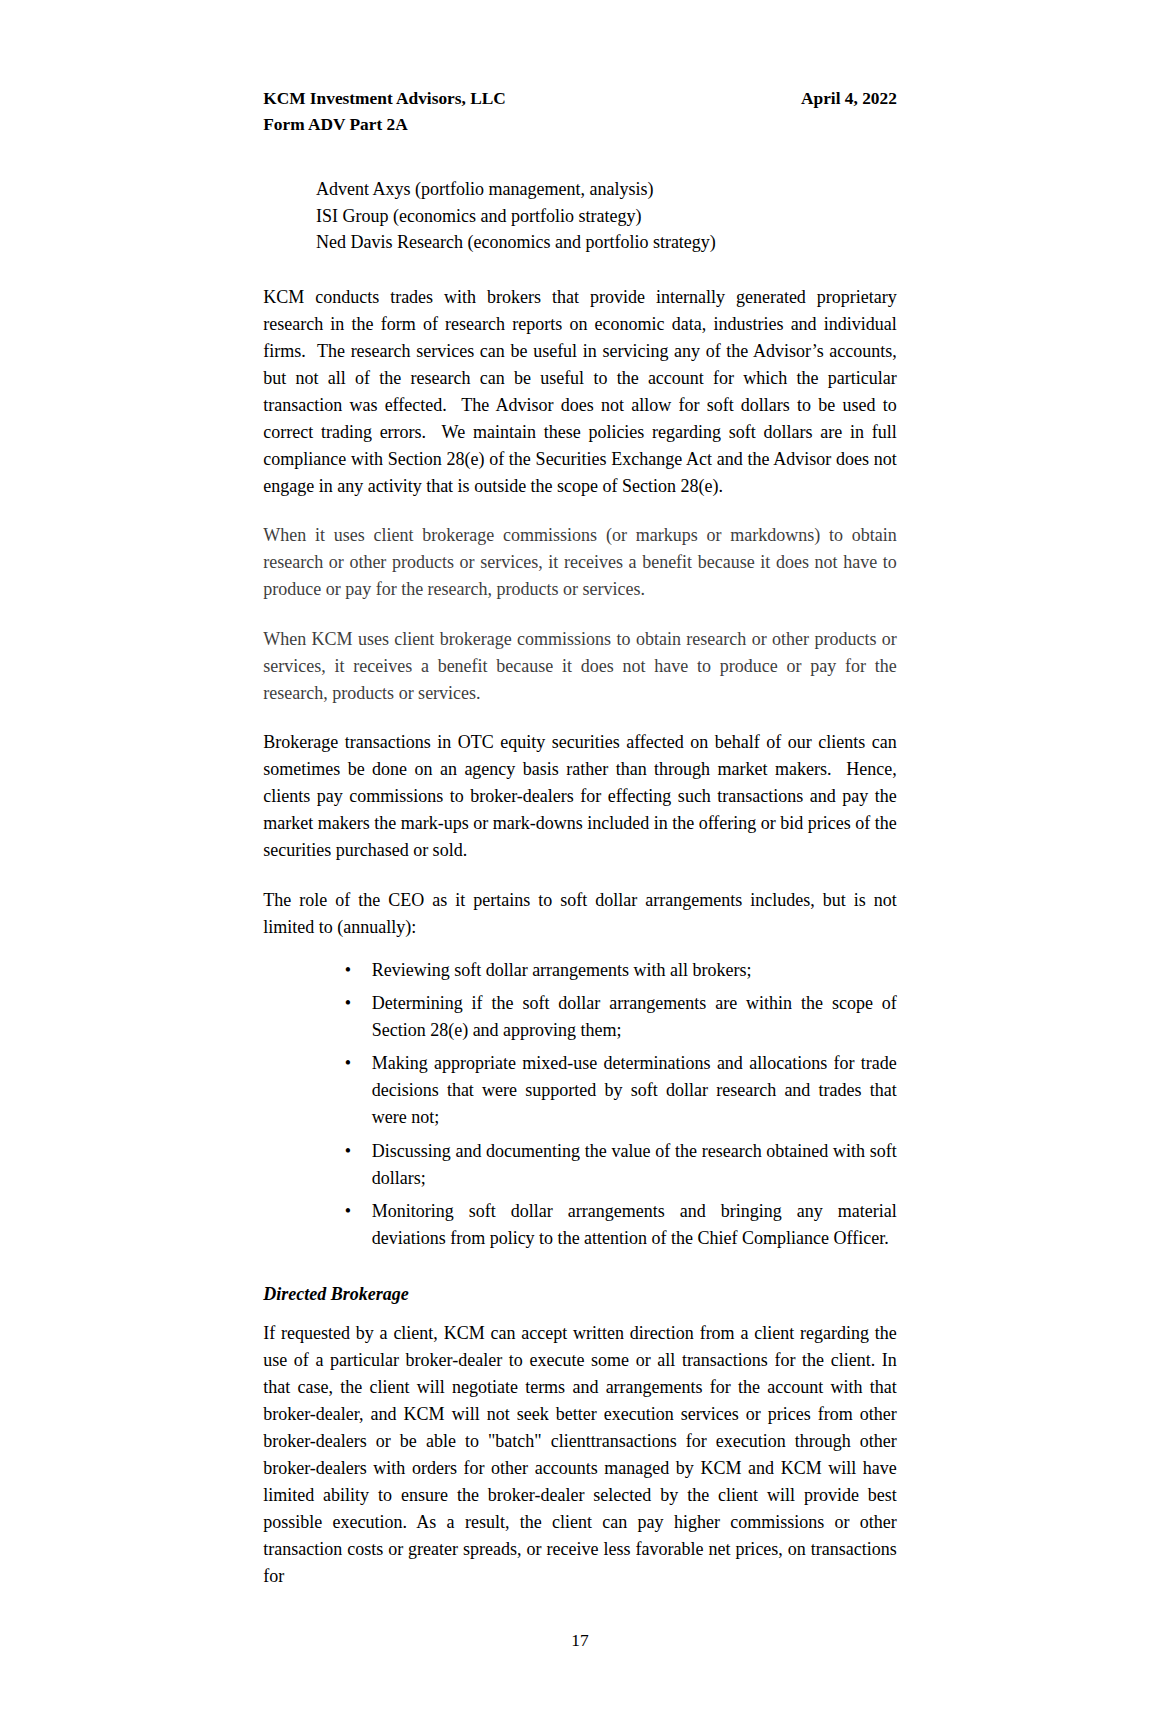KCM Investment Advisors, LLC
Form ADV Part 2A
April 4, 2022
Advent Axys (portfolio management, analysis)
ISI Group (economics and portfolio strategy)
Ned Davis Research (economics and portfolio strategy)
KCM conducts trades with brokers that provide internally generated proprietary research in the form of research reports on economic data, industries and individual firms. The research services can be useful in servicing any of the Advisor’s accounts, but not all of the research can be useful to the account for which the particular transaction was effected. The Advisor does not allow for soft dollars to be used to correct trading errors. We maintain these policies regarding soft dollars are in full compliance with Section 28(e) of the Securities Exchange Act and the Advisor does not engage in any activity that is outside the scope of Section 28(e).
When it uses client brokerage commissions (or markups or markdowns) to obtain research or other products or services, it receives a benefit because it does not have to produce or pay for the research, products or services.
When KCM uses client brokerage commissions to obtain research or other products or services, it receives a benefit because it does not have to produce or pay for the research, products or services.
Brokerage transactions in OTC equity securities affected on behalf of our clients can sometimes be done on an agency basis rather than through market makers. Hence, clients pay commissions to broker-dealers for effecting such transactions and pay the market makers the mark-ups or mark-downs included in the offering or bid prices of the securities purchased or sold.
The role of the CEO as it pertains to soft dollar arrangements includes, but is not limited to (annually):
Reviewing soft dollar arrangements with all brokers;
Determining if the soft dollar arrangements are within the scope of Section 28(e) and approving them;
Making appropriate mixed-use determinations and allocations for trade decisions that were supported by soft dollar research and trades that were not;
Discussing and documenting the value of the research obtained with soft dollars;
Monitoring soft dollar arrangements and bringing any material deviations from policy to the attention of the Chief Compliance Officer.
Directed Brokerage
If requested by a client, KCM can accept written direction from a client regarding the use of a particular broker-dealer to execute some or all transactions for the client. In that case, the client will negotiate terms and arrangements for the account with that broker-dealer, and KCM will not seek better execution services or prices from other broker-dealers or be able to "batch" clienttransactions for execution through other broker-dealers with orders for other accounts managed by KCM and KCM will have limited ability to ensure the broker-dealer selected by the client will provide best possible execution. As a result, the client can pay higher commissions or other transaction costs or greater spreads, or receive less favorable net prices, on transactions for
17